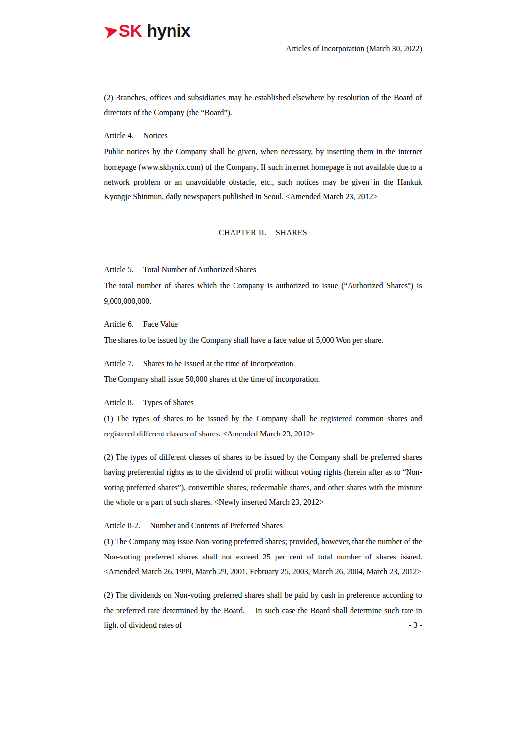➤SK hynix
Articles of Incorporation (March 30, 2022)
(2) Branches, offices and subsidiaries may be established elsewhere by resolution of the Board of directors of the Company (the “Board”).
Article 4. Notices
Public notices by the Company shall be given, when necessary, by inserting them in the internet homepage (www.skhynix.com) of the Company. If such internet homepage is not available due to a network problem or an unavoidable obstacle, etc., such notices may be given in the Hankuk Kyongje Shinmun, daily newspapers published in Seoul. <Amended March 23, 2012>
CHAPTER II. SHARES
Article 5. Total Number of Authorized Shares
The total number of shares which the Company is authorized to issue (“Authorized Shares”) is 9,000,000,000.
Article 6. Face Value
The shares to be issued by the Company shall have a face value of 5,000 Won per share.
Article 7. Shares to be Issued at the time of Incorporation
The Company shall issue 50,000 shares at the time of incorporation.
Article 8. Types of Shares
(1) The types of shares to be issued by the Company shall be registered common shares and registered different classes of shares. <Amended March 23, 2012>
(2) The types of different classes of shares to be issued by the Company shall be preferred shares having preferential rights as to the dividend of profit without voting rights (herein after as to “Non-voting preferred shares”), convertible shares, redeemable shares, and other shares with the mixture the whole or a part of such shares. <Newly inserted March 23, 2012>
Article 8-2. Number and Contents of Preferred Shares
(1) The Company may issue Non-voting preferred shares; provided, however, that the number of the Non-voting preferred shares shall not exceed 25 per cent of total number of shares issued.<Amended March 26, 1999, March 29, 2001, February 25, 2003, March 26, 2004, March 23, 2012>
(2) The dividends on Non-voting preferred shares shall be paid by cash in preference according to the preferred rate determined by the Board. In such case the Board shall determine such rate in light of dividend rates of
- 3 -